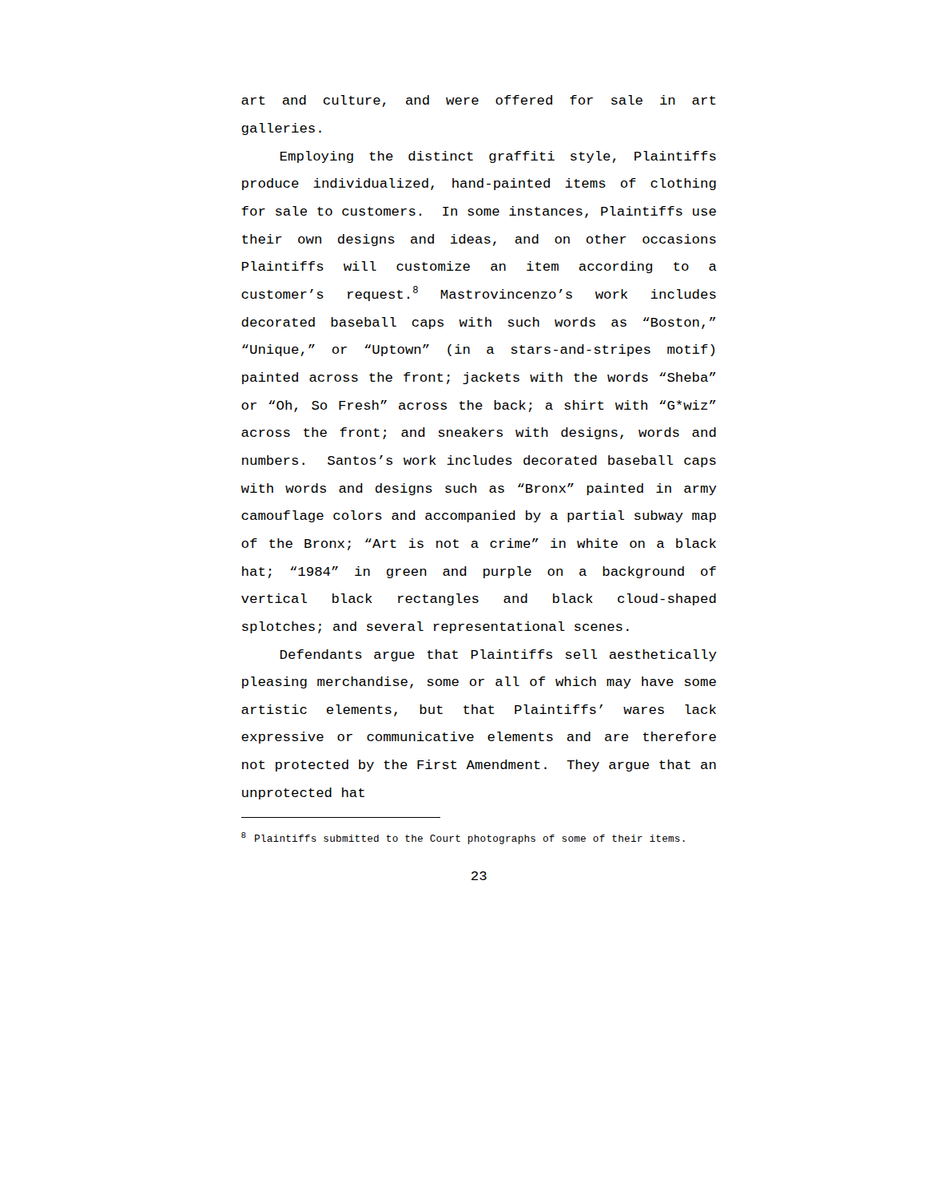art and culture, and were offered for sale in art galleries.
Employing the distinct graffiti style, Plaintiffs produce individualized, hand-painted items of clothing for sale to customers. In some instances, Plaintiffs use their own designs and ideas, and on other occasions Plaintiffs will customize an item according to a customer’s request.8 Mastrovincenzo’s work includes decorated baseball caps with such words as “Boston,” “Unique,” or “Uptown” (in a stars-and-stripes motif) painted across the front; jackets with the words “Sheba” or “Oh, So Fresh” across the back; a shirt with “G*wiz” across the front; and sneakers with designs, words and numbers. Santos’s work includes decorated baseball caps with words and designs such as “Bronx” painted in army camouflage colors and accompanied by a partial subway map of the Bronx; “Art is not a crime” in white on a black hat; “1984” in green and purple on a background of vertical black rectangles and black cloud-shaped splotches; and several representational scenes.
Defendants argue that Plaintiffs sell aesthetically pleasing merchandise, some or all of which may have some artistic elements, but that Plaintiffs’ wares lack expressive or communicative elements and are therefore not protected by the First Amendment. They argue that an unprotected hat
8 Plaintiffs submitted to the Court photographs of some of their items.
23